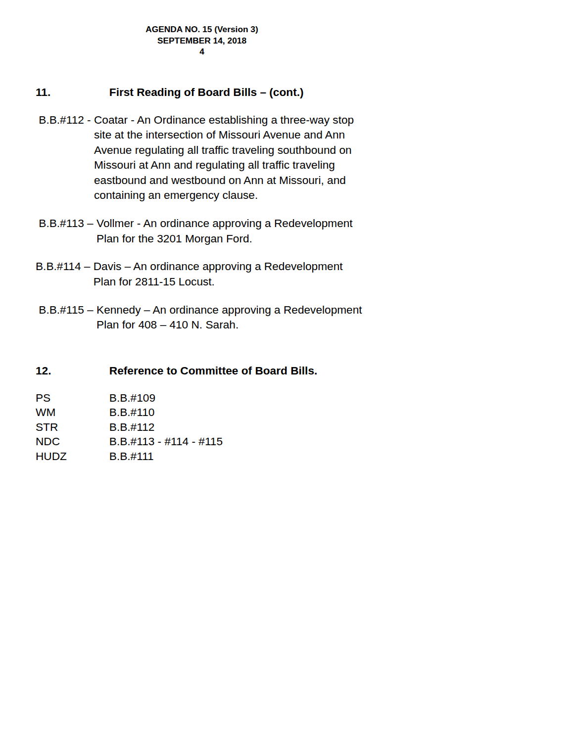AGENDA NO. 15 (Version 3)
SEPTEMBER 14, 2018
4
11. First Reading of Board Bills – (cont.)
B.B.#112 - Coatar - An Ordinance establishing a three-way stop site at the intersection of Missouri Avenue and Ann Avenue regulating all traffic traveling southbound on Missouri at Ann and regulating all traffic traveling eastbound and westbound on Ann at Missouri, and containing an emergency clause.
B.B.#113 – Vollmer - An ordinance approving a Redevelopment Plan for the 3201 Morgan Ford.
B.B.#114 – Davis – An ordinance approving a Redevelopment Plan for 2811-15 Locust.
B.B.#115 – Kennedy – An ordinance approving a Redevelopment Plan for 408 – 410 N. Sarah.
12. Reference to Committee of Board Bills.
PS B.B.#109
WM B.B.#110
STR B.B.#112
NDC B.B.#113 - #114 - #115
HUDZ B.B.#111